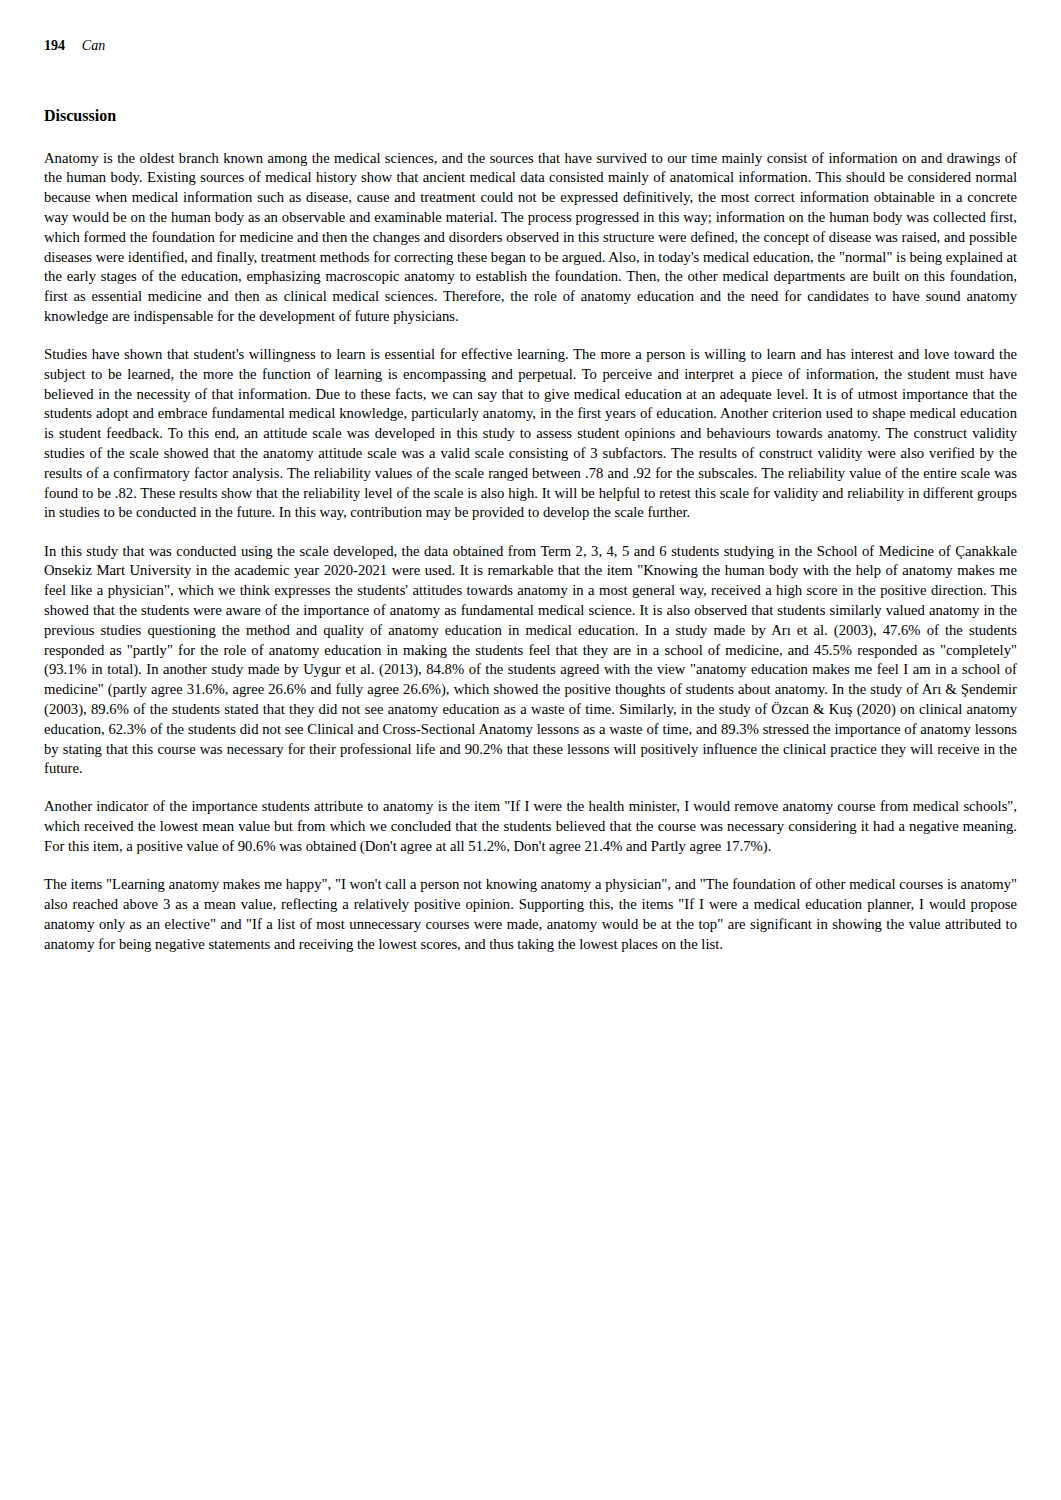194 Can
Discussion
Anatomy is the oldest branch known among the medical sciences, and the sources that have survived to our time mainly consist of information on and drawings of the human body. Existing sources of medical history show that ancient medical data consisted mainly of anatomical information. This should be considered normal because when medical information such as disease, cause and treatment could not be expressed definitively, the most correct information obtainable in a concrete way would be on the human body as an observable and examinable material. The process progressed in this way; information on the human body was collected first, which formed the foundation for medicine and then the changes and disorders observed in this structure were defined, the concept of disease was raised, and possible diseases were identified, and finally, treatment methods for correcting these began to be argued. Also, in today's medical education, the "normal" is being explained at the early stages of the education, emphasizing macroscopic anatomy to establish the foundation. Then, the other medical departments are built on this foundation, first as essential medicine and then as clinical medical sciences. Therefore, the role of anatomy education and the need for candidates to have sound anatomy knowledge are indispensable for the development of future physicians.
Studies have shown that student's willingness to learn is essential for effective learning. The more a person is willing to learn and has interest and love toward the subject to be learned, the more the function of learning is encompassing and perpetual. To perceive and interpret a piece of information, the student must have believed in the necessity of that information. Due to these facts, we can say that to give medical education at an adequate level. It is of utmost importance that the students adopt and embrace fundamental medical knowledge, particularly anatomy, in the first years of education. Another criterion used to shape medical education is student feedback. To this end, an attitude scale was developed in this study to assess student opinions and behaviours towards anatomy. The construct validity studies of the scale showed that the anatomy attitude scale was a valid scale consisting of 3 subfactors. The results of construct validity were also verified by the results of a confirmatory factor analysis. The reliability values of the scale ranged between .78 and .92 for the subscales. The reliability value of the entire scale was found to be .82. These results show that the reliability level of the scale is also high. It will be helpful to retest this scale for validity and reliability in different groups in studies to be conducted in the future. In this way, contribution may be provided to develop the scale further.
In this study that was conducted using the scale developed, the data obtained from Term 2, 3, 4, 5 and 6 students studying in the School of Medicine of Çanakkale Onsekiz Mart University in the academic year 2020-2021 were used. It is remarkable that the item "Knowing the human body with the help of anatomy makes me feel like a physician", which we think expresses the students' attitudes towards anatomy in a most general way, received a high score in the positive direction. This showed that the students were aware of the importance of anatomy as fundamental medical science. It is also observed that students similarly valued anatomy in the previous studies questioning the method and quality of anatomy education in medical education. In a study made by Arı et al. (2003), 47.6% of the students responded as "partly" for the role of anatomy education in making the students feel that they are in a school of medicine, and 45.5% responded as "completely" (93.1% in total). In another study made by Uygur et al. (2013), 84.8% of the students agreed with the view "anatomy education makes me feel I am in a school of medicine" (partly agree 31.6%, agree 26.6% and fully agree 26.6%), which showed the positive thoughts of students about anatomy. In the study of Arı & Şendemir (2003), 89.6% of the students stated that they did not see anatomy education as a waste of time. Similarly, in the study of Özcan & Kuş (2020) on clinical anatomy education, 62.3% of the students did not see Clinical and Cross-Sectional Anatomy lessons as a waste of time, and 89.3% stressed the importance of anatomy lessons by stating that this course was necessary for their professional life and 90.2% that these lessons will positively influence the clinical practice they will receive in the future.
Another indicator of the importance students attribute to anatomy is the item "If I were the health minister, I would remove anatomy course from medical schools", which received the lowest mean value but from which we concluded that the students believed that the course was necessary considering it had a negative meaning. For this item, a positive value of 90.6% was obtained (Don't agree at all 51.2%, Don't agree 21.4% and Partly agree 17.7%).
The items "Learning anatomy makes me happy", "I won't call a person not knowing anatomy a physician", and "The foundation of other medical courses is anatomy" also reached above 3 as a mean value, reflecting a relatively positive opinion. Supporting this, the items "If I were a medical education planner, I would propose anatomy only as an elective" and "If a list of most unnecessary courses were made, anatomy would be at the top" are significant in showing the value attributed to anatomy for being negative statements and receiving the lowest scores, and thus taking the lowest places on the list.